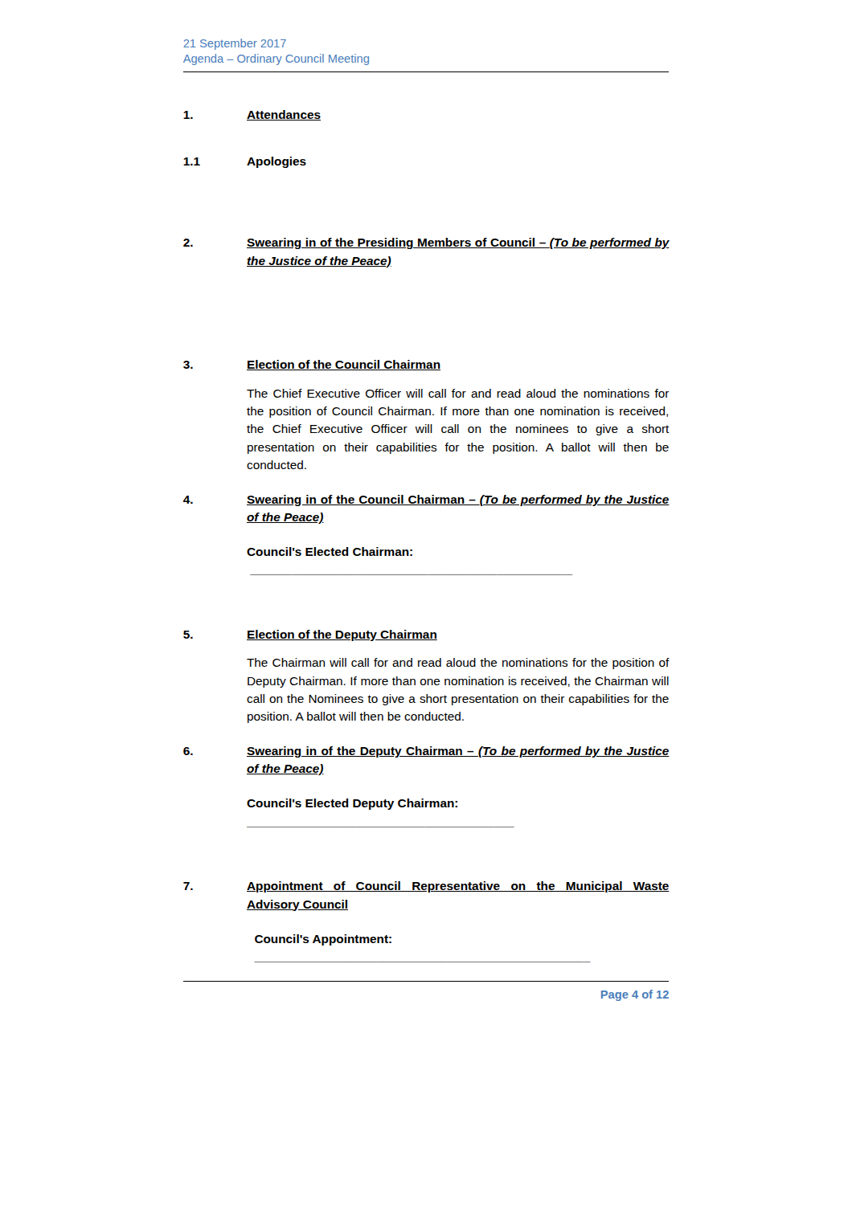21 September 2017 Agenda – Ordinary Council Meeting
1.
Attendances
1.1
Apologies
2.
Swearing in of the Presiding Members of Council – (To be performed by the Justice of the Peace)
3.
Election of the Council Chairman
The Chief Executive Officer will call for and read aloud the nominations for the position of Council Chairman. If more than one nomination is received, the Chief Executive Officer will call on the nominees to give a short presentation on their capabilities for the position. A ballot will then be conducted.
4.
Swearing in of the Council Chairman – (To be performed by the Justice of the Peace)
Council's Elected Chairman: _______________________________________________
5.
Election of the Deputy Chairman
The Chairman will call for and read aloud the nominations for the position of Deputy Chairman. If more than one nomination is received, the Chairman will call on the Nominees to give a short presentation on their capabilities for the position. A ballot will then be conducted.
6.
Swearing in of the Deputy Chairman – (To be performed by the Justice of the Peace)
Council's Elected Deputy Chairman: _______________________________________
7.
Appointment of Council Representative on the Municipal Waste Advisory Council
Council's Appointment: _________________________________________________
Page 4 of 12